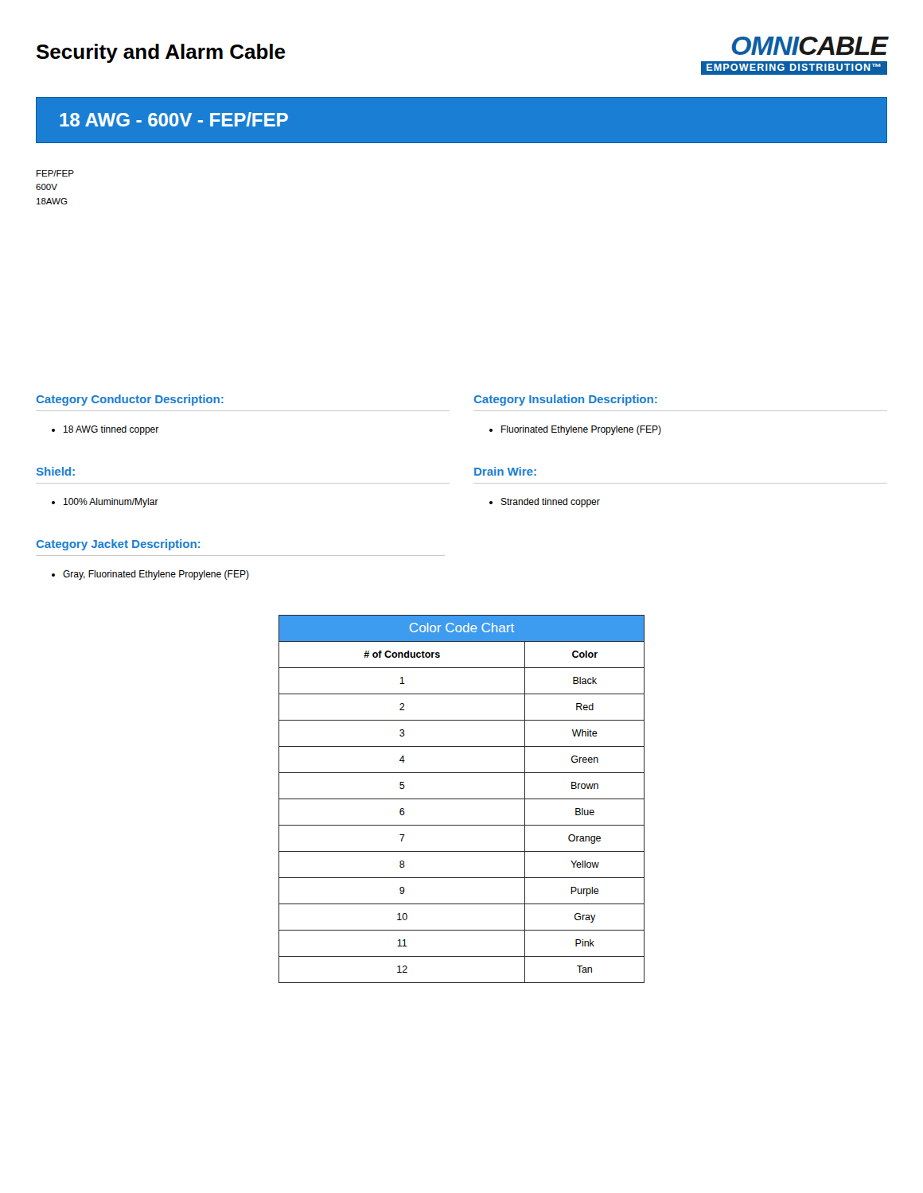Security and Alarm Cable
OMNI CABLE
EMPOWERING DISTRIBUTION™
18 AWG - 600V - FEP/FEP
FEP/FEP
600V
18AWG
Category Conductor Description:
18 AWG tinned copper
Category Insulation Description:
Fluorinated Ethylene Propylene (FEP)
Shield:
100% Aluminum/Mylar
Drain Wire:
Stranded tinned copper
Category Jacket Description:
Gray, Fluorinated Ethylene Propylene (FEP)
Color Code Chart
| # of Conductors | Color |
| --- | --- |
| 1 | Black |
| 2 | Red |
| 3 | White |
| 4 | Green |
| 5 | Brown |
| 6 | Blue |
| 7 | Orange |
| 8 | Yellow |
| 9 | Purple |
| 10 | Gray |
| 11 | Pink |
| 12 | Tan |